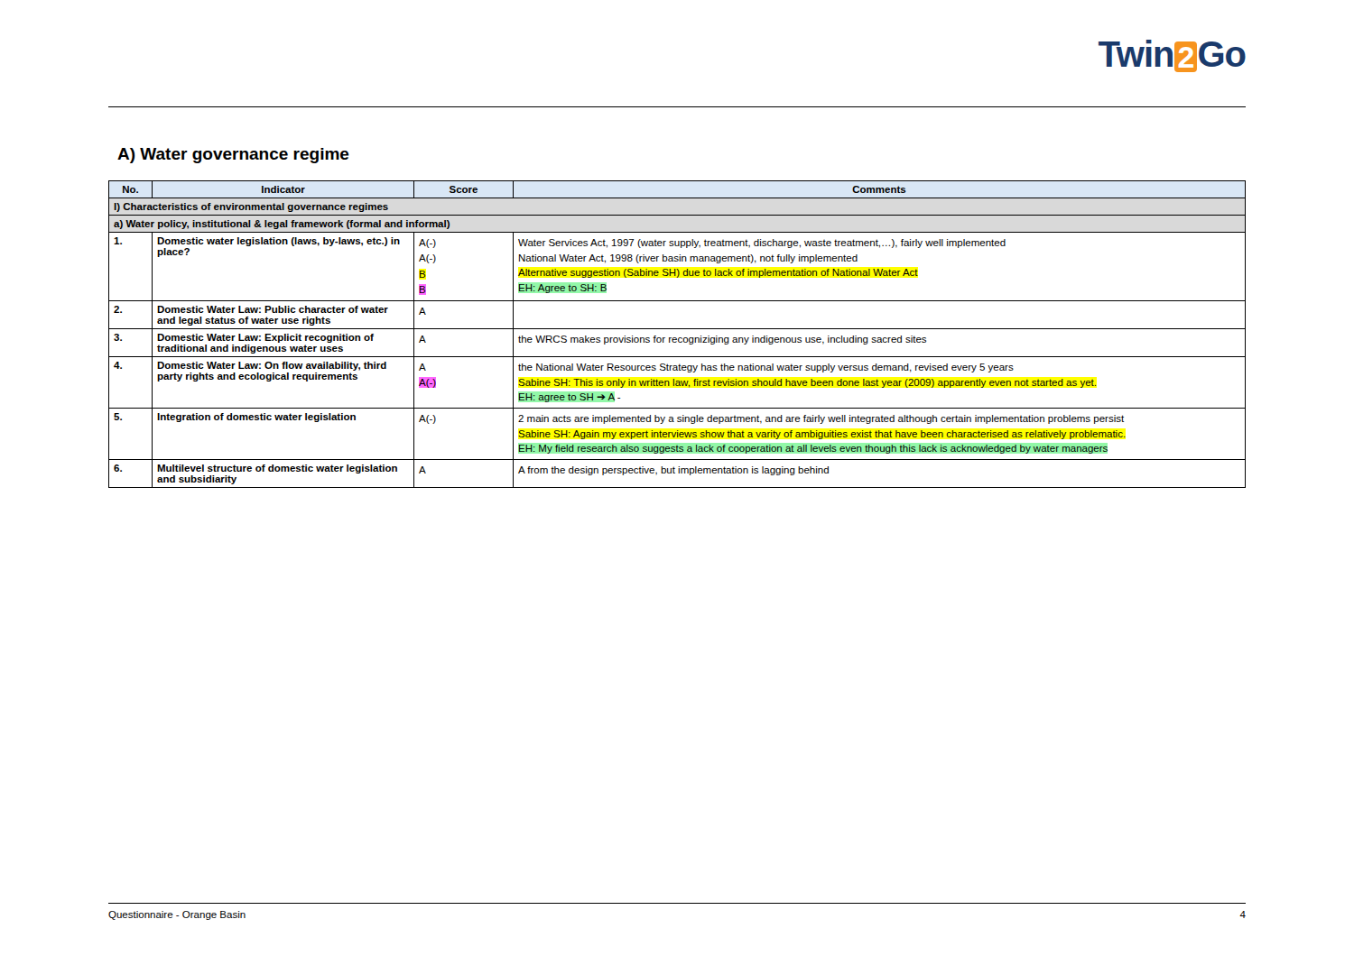Twin2 Go
A) Water governance regime
| No. | Indicator | Score | Comments |
| --- | --- | --- | --- |
| I) Characteristics of environmental governance regimes |
| a) Water policy, institutional & legal framework (formal and informal) |
| 1. | Domestic water legislation (laws, by-laws, etc.) in place? | A(-) A(-) B B | Water Services Act, 1997 (water supply, treatment, discharge, waste treatment,…), fairly well implemented National Water Act, 1998 (river basin management), not fully implemented Alternative suggestion (Sabine SH) due to lack of implementation of National Water Act EH: Agree to SH: B |
| 2. | Domestic Water Law: Public character of water and legal status of water use rights | A | |
| 3. | Domestic Water Law: Explicit recognition of traditional and indigenous water uses | A | the WRCS makes provisions for recogniziging any indigenous use, including sacred sites |
| 4. | Domestic Water Law: On flow availability, third party rights and ecological requirements | A A(-) | the National Water Resources Strategy has the national water supply versus demand, revised every 5 years Sabine SH: This is only in written law, first revision should have been done last year (2009) apparently even not started as yet. EH: agree to SH ➔ A - |
| 5. | Integration of domestic water legislation | A(-) | 2 main acts are implemented by a single department, and are fairly well integrated although certain implementation problems persist Sabine SH: Again my expert interviews show that a varity of ambiguities exist that have been characterised as relatively problematic. EH: My field research also suggests a lack of cooperation at all levels even though this lack is acknowledged by water managers |
| 6. | Multilevel structure of domestic water legislation and subsidiarity | A | A from the design perspective, but implementation is lagging behind |
Questionnaire - Orange Basin 4